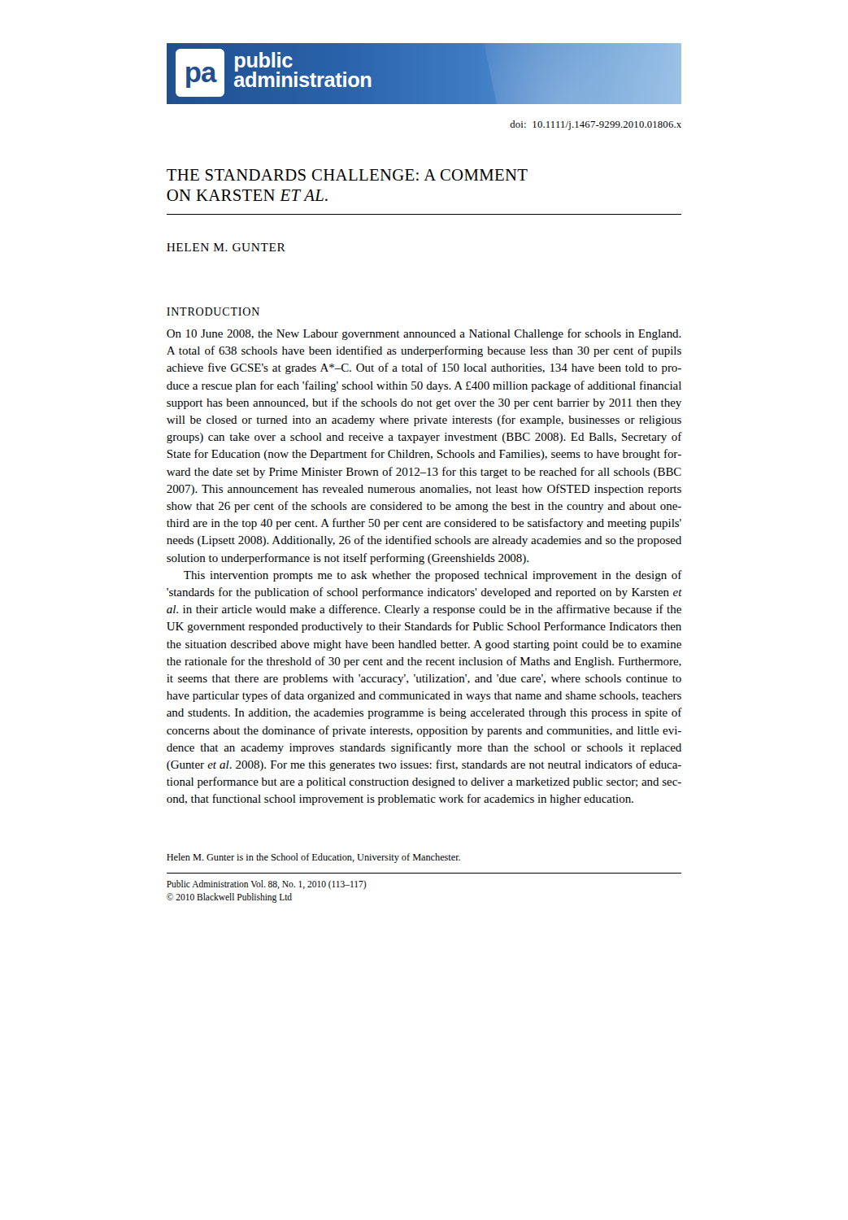pa
public administration
doi: 10.1111/j.1467-9299.2010.01806.x
THE STANDARDS CHALLENGE: A COMMENT
ON KARSTEN ET AL.
HELEN M. GUNTER
INTRODUCTION
On 10 June 2008, the New Labour government announced a National Challenge for schools in England. A total of 638 schools have been identified as underperforming because less than 30 per cent of pupils achieve five GCSE's at grades A*–C. Out of a total of 150 local authorities, 134 have been told to produce a rescue plan for each 'failing' school within 50 days. A £400 million package of additional financial support has been announced, but if the schools do not get over the 30 per cent barrier by 2011 then they will be closed or turned into an academy where private interests (for example, businesses or religious groups) can take over a school and receive a taxpayer investment (BBC 2008). Ed Balls, Secretary of State for Education (now the Department for Children, Schools and Families), seems to have brought forward the date set by Prime Minister Brown of 2012–13 for this target to be reached for all schools (BBC 2007). This announcement has revealed numerous anomalies, not least how OfSTED inspection reports show that 26 per cent of the schools are considered to be among the best in the country and about one-third are in the top 40 per cent. A further 50 per cent are considered to be satisfactory and meeting pupils' needs (Lipsett 2008). Additionally, 26 of the identified schools are already academies and so the proposed solution to underperformance is not itself performing (Greenshields 2008).
This intervention prompts me to ask whether the proposed technical improvement in the design of 'standards for the publication of school performance indicators' developed and reported on by Karsten et al. in their article would make a difference. Clearly a response could be in the affirmative because if the UK government responded productively to their Standards for Public School Performance Indicators then the situation described above might have been handled better. A good starting point could be to examine the rationale for the threshold of 30 per cent and the recent inclusion of Maths and English. Furthermore, it seems that there are problems with 'accuracy', 'utilization', and 'due care', where schools continue to have particular types of data organized and communicated in ways that name and shame schools, teachers and students. In addition, the academies programme is being accelerated through this process in spite of concerns about the dominance of private interests, opposition by parents and communities, and little evidence that an academy improves standards significantly more than the school or schools it replaced (Gunter et al. 2008). For me this generates two issues: first, standards are not neutral indicators of educational performance but are a political construction designed to deliver a marketized public sector; and second, that functional school improvement is problematic work for academics in higher education.
Helen M. Gunter is in the School of Education, University of Manchester.
Public Administration Vol. 88, No. 1, 2010 (113–117)
© 2010 Blackwell Publishing Ltd